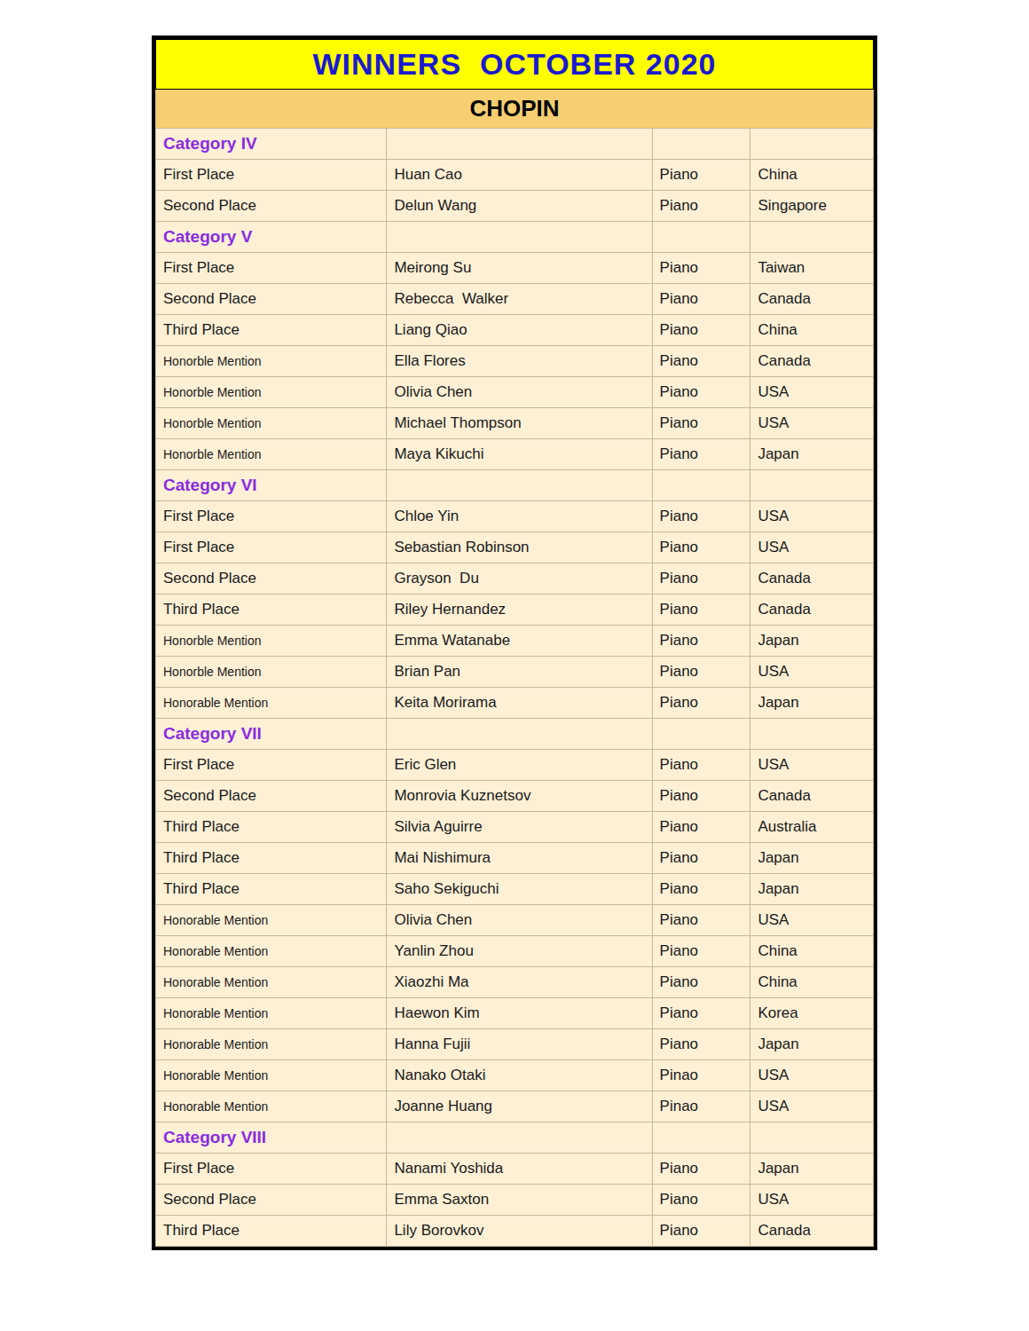| WINNERS OCTOBER 2020 |
| CHOPIN |
| Category IV | | | |
| First Place | Huan Cao | Piano | China |
| Second Place | Delun Wang | Piano | Singapore |
| Category V | | | |
| First Place | Meirong Su | Piano | Taiwan |
| Second Place | Rebecca Walker | Piano | Canada |
| Third Place | Liang Qiao | Piano | China |
| Honorble Mention | Ella Flores | Piano | Canada |
| Honorble Mention | Olivia Chen | Piano | USA |
| Honorble Mention | Michael Thompson | Piano | USA |
| Honorble Mention | Maya Kikuchi | Piano | Japan |
| Category VI | | | |
| First Place | Chloe Yin | Piano | USA |
| First Place | Sebastian Robinson | Piano | USA |
| Second Place | Grayson Du | Piano | Canada |
| Third Place | Riley Hernandez | Piano | Canada |
| Honorble Mention | Emma Watanabe | Piano | Japan |
| Honorble Mention | Brian Pan | Piano | USA |
| Honorable Mention | Keita Morirama | Piano | Japan |
| Category VII | | | |
| First Place | Eric Glen | Piano | USA |
| Second Place | Monrovia Kuznetsov | Piano | Canada |
| Third Place | Silvia Aguirre | Piano | Australia |
| Third Place | Mai Nishimura | Piano | Japan |
| Third Place | Saho Sekiguchi | Piano | Japan |
| Honorable Mention | Olivia Chen | Piano | USA |
| Honorable Mention | Yanlin Zhou | Piano | China |
| Honorable Mention | Xiaozhi Ma | Piano | China |
| Honorable Mention | Haewon Kim | Piano | Korea |
| Honorable Mention | Hanna Fujii | Piano | Japan |
| Honorable Mention | Nanako Otaki | Pinao | USA |
| Honorable Mention | Joanne Huang | Pinao | USA |
| Category VIII | | | |
| First Place | Nanami Yoshida | Piano | Japan |
| Second Place | Emma Saxton | Piano | USA |
| Third Place | Lily Borovkov | Piano | Canada |